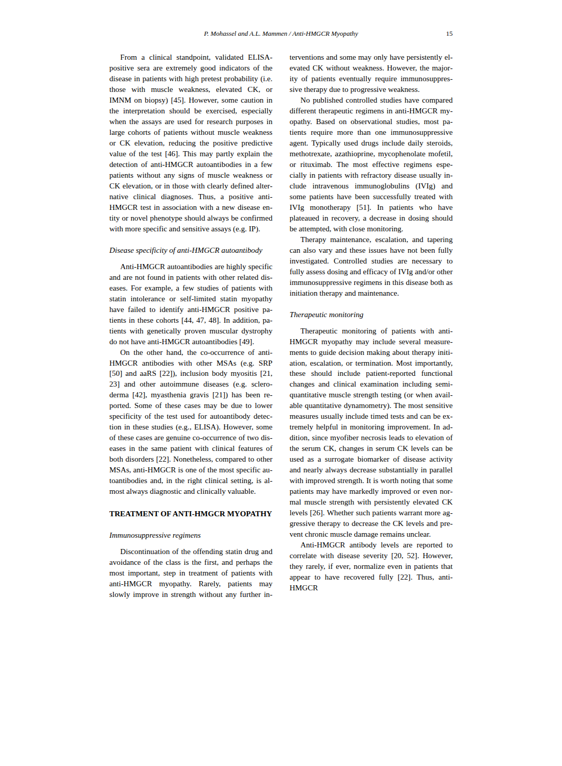P. Mohassel and A.L. Mammen / Anti-HMGCR Myopathy 15
From a clinical standpoint, validated ELISA-positive sera are extremely good indicators of the disease in patients with high pretest probability (i.e. those with muscle weakness, elevated CK, or IMNM on biopsy) [45]. However, some caution in the interpretation should be exercised, especially when the assays are used for research purposes in large cohorts of patients without muscle weakness or CK elevation, reducing the positive predictive value of the test [46]. This may partly explain the detection of anti-HMGCR autoantibodies in a few patients without any signs of muscle weakness or CK elevation, or in those with clearly defined alternative clinical diagnoses. Thus, a positive anti-HMGCR test in association with a new disease entity or novel phenotype should always be confirmed with more specific and sensitive assays (e.g. IP).
Disease specificity of anti-HMGCR autoantibody
Anti-HMGCR autoantibodies are highly specific and are not found in patients with other related diseases. For example, a few studies of patients with statin intolerance or self-limited statin myopathy have failed to identify anti-HMGCR positive patients in these cohorts [44, 47, 48]. In addition, patients with genetically proven muscular dystrophy do not have anti-HMGCR autoantibodies [49].
On the other hand, the co-occurrence of anti-HMGCR antibodies with other MSAs (e.g. SRP [50] and aaRS [22]), inclusion body myositis [21, 23] and other autoimmune diseases (e.g. scleroderma [42], myasthenia gravis [21]) has been reported. Some of these cases may be due to lower specificity of the test used for autoantibody detection in these studies (e.g., ELISA). However, some of these cases are genuine co-occurrence of two diseases in the same patient with clinical features of both disorders [22]. Nonetheless, compared to other MSAs, anti-HMGCR is one of the most specific autoantibodies and, in the right clinical setting, is almost always diagnostic and clinically valuable.
Treatment of anti-HMGCR myopathy
Immunosuppressive regimens
Discontinuation of the offending statin drug and avoidance of the class is the first, and perhaps the most important, step in treatment of patients with anti-HMGCR myopathy. Rarely, patients may slowly improve in strength without any further interventions and some may only have persistently elevated CK without weakness. However, the majority of patients eventually require immunosuppressive therapy due to progressive weakness.
No published controlled studies have compared different therapeutic regimens in anti-HMGCR myopathy. Based on observational studies, most patients require more than one immunosuppressive agent. Typically used drugs include daily steroids, methotrexate, azathioprine, mycophenolate mofetil, or rituximab. The most effective regimens especially in patients with refractory disease usually include intravenous immunoglobulins (IVIg) and some patients have been successfully treated with IVIg monotherapy [51]. In patients who have plateaued in recovery, a decrease in dosing should be attempted, with close monitoring.
Therapy maintenance, escalation, and tapering can also vary and these issues have not been fully investigated. Controlled studies are necessary to fully assess dosing and efficacy of IVIg and/or other immunosuppressive regimens in this disease both as initiation therapy and maintenance.
Therapeutic monitoring
Therapeutic monitoring of patients with anti-HMGCR myopathy may include several measurements to guide decision making about therapy initiation, escalation, or termination. Most importantly, these should include patient-reported functional changes and clinical examination including semi-quantitative muscle strength testing (or when available quantitative dynamometry). The most sensitive measures usually include timed tests and can be extremely helpful in monitoring improvement. In addition, since myofiber necrosis leads to elevation of the serum CK, changes in serum CK levels can be used as a surrogate biomarker of disease activity and nearly always decrease substantially in parallel with improved strength. It is worth noting that some patients may have markedly improved or even normal muscle strength with persistently elevated CK levels [26]. Whether such patients warrant more aggressive therapy to decrease the CK levels and prevent chronic muscle damage remains unclear.
Anti-HMGCR antibody levels are reported to correlate with disease severity [20, 52]. However, they rarely, if ever, normalize even in patients that appear to have recovered fully [22]. Thus, anti-HMGCR